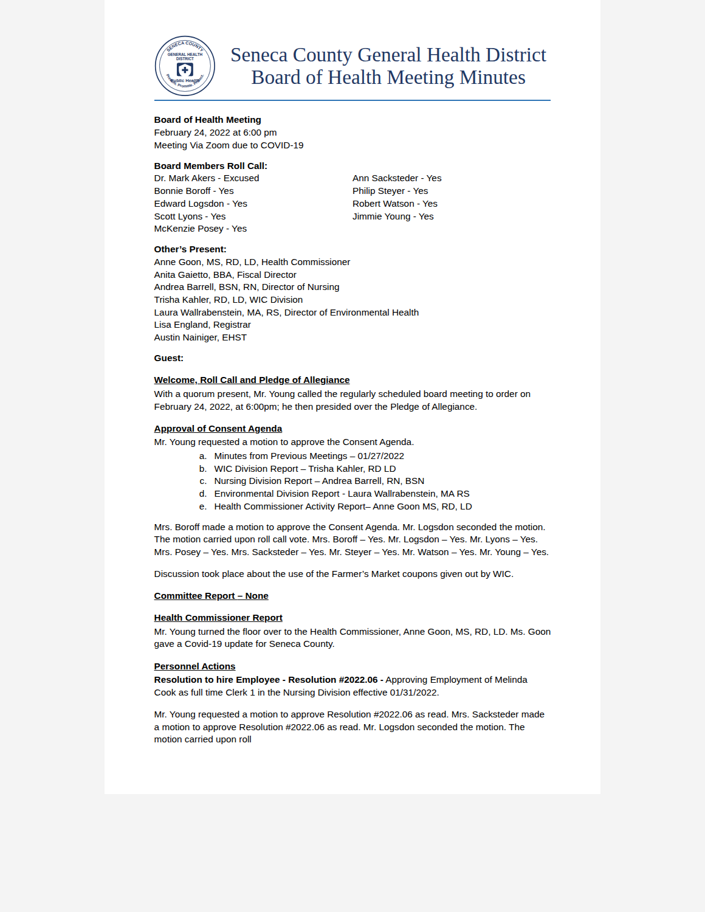SENECA COUNTY Prevent. Promote. Protect. GENERAL HEALTH DISTRICT Public Health
Seneca County General Health District
Board of Health Meeting Minutes
Board of Health Meeting
February 24, 2022 at 6:00 pm
Meeting Via Zoom due to COVID-19
Board Members Roll Call:
| Dr. Mark Akers - Excused | Ann Sacksteder - Yes |
| Bonnie Boroff - Yes | Philip Steyer - Yes |
| Edward Logsdon - Yes | Robert Watson - Yes |
| Scott Lyons - Yes | Jimmie Young - Yes |
| McKenzie Posey - Yes | |
Other’s Present:
Anne Goon, MS, RD, LD, Health Commissioner
Anita Gaietto, BBA, Fiscal Director
Andrea Barrell, BSN, RN, Director of Nursing
Trisha Kahler, RD, LD, WIC Division
Laura Wallrabenstein, MA, RS, Director of Environmental Health
Lisa England, Registrar
Austin Nainiger, EHST
Guest:
Welcome, Roll Call and Pledge of Allegiance
With a quorum present, Mr. Young called the regularly scheduled board meeting to order on February 24, 2022, at 6:00pm; he then presided over the Pledge of Allegiance.
Approval of Consent Agenda
Mr. Young requested a motion to approve the Consent Agenda.
Minutes from Previous Meetings – 01/27/2022
WIC Division Report – Trisha Kahler, RD LD
Nursing Division Report – Andrea Barrell, RN, BSN
Environmental Division Report - Laura Wallrabenstein, MA RS
Health Commissioner Activity Report– Anne Goon MS, RD, LD
Mrs. Boroff made a motion to approve the Consent Agenda. Mr. Logsdon seconded the motion. The motion carried upon roll call vote. Mrs. Boroff – Yes. Mr. Logsdon – Yes. Mr. Lyons – Yes. Mrs. Posey – Yes. Mrs. Sacksteder – Yes. Mr. Steyer – Yes. Mr. Watson – Yes. Mr. Young – Yes.
Discussion took place about the use of the Farmer’s Market coupons given out by WIC.
Committee Report – None
Health Commissioner Report
Mr. Young turned the floor over to the Health Commissioner, Anne Goon, MS, RD, LD. Ms. Goon gave a Covid-19 update for Seneca County.
Personnel Actions
Resolution to hire Employee - Resolution #2022.06 - Approving Employment of Melinda Cook as full time Clerk 1 in the Nursing Division effective 01/31/2022.
Mr. Young requested a motion to approve Resolution #2022.06 as read. Mrs. Sacksteder made a motion to approve Resolution #2022.06 as read. Mr. Logsdon seconded the motion. The motion carried upon roll